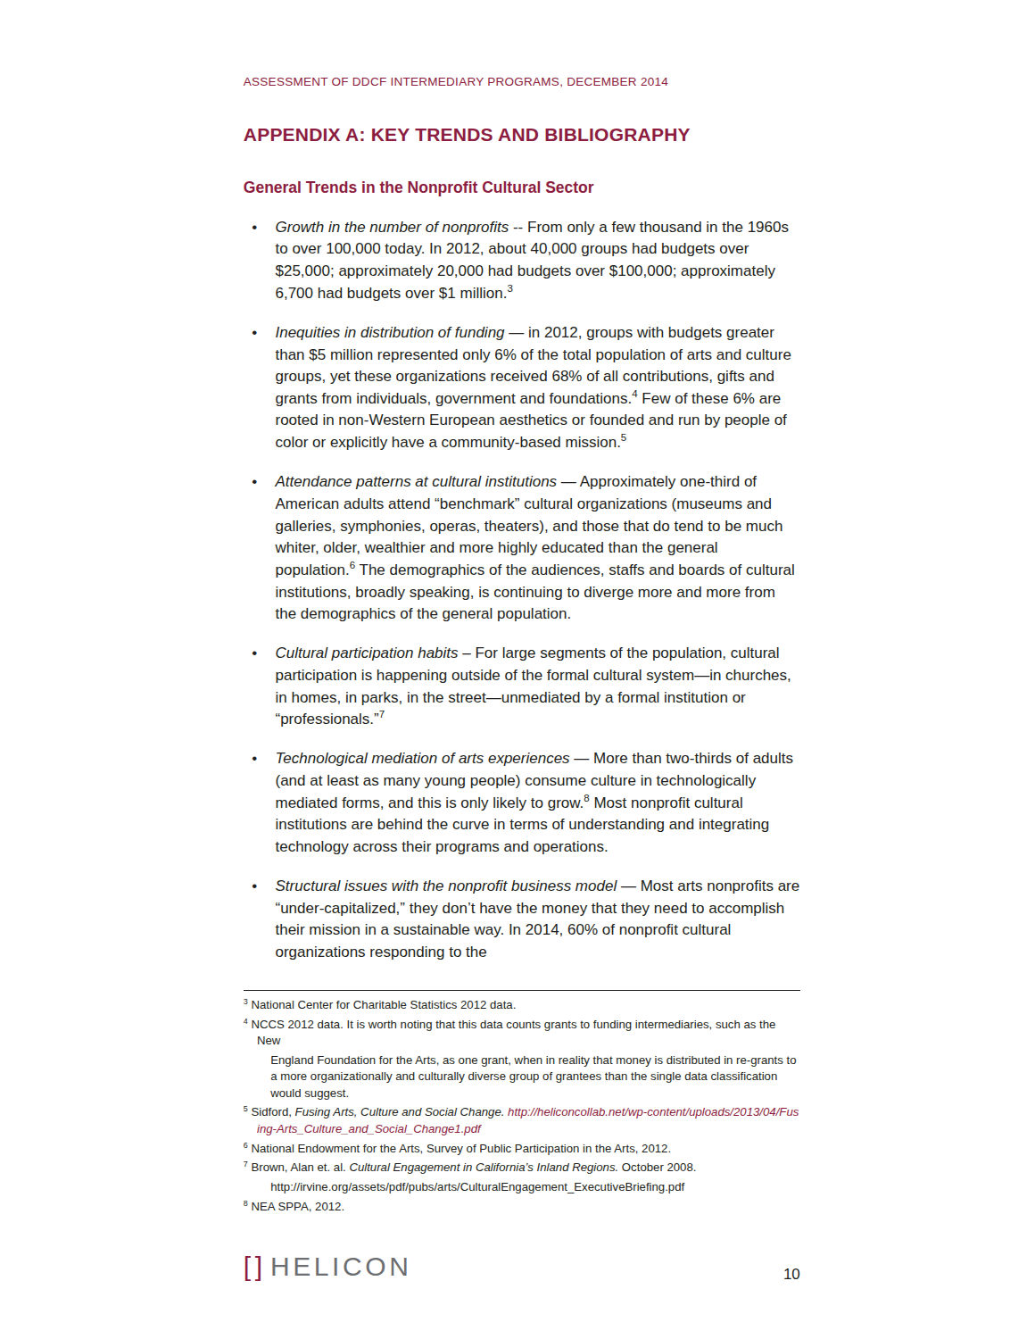ASSESSMENT OF DDCF INTERMEDIARY PROGRAMS, DECEMBER 2014
APPENDIX A: KEY TRENDS AND BIBLIOGRAPHY
General Trends in the Nonprofit Cultural Sector
Growth in the number of nonprofits -- From only a few thousand in the 1960s to over 100,000 today. In 2012, about 40,000 groups had budgets over $25,000; approximately 20,000 had budgets over $100,000; approximately 6,700 had budgets over $1 million.3
Inequities in distribution of funding — in 2012, groups with budgets greater than $5 million represented only 6% of the total population of arts and culture groups, yet these organizations received 68% of all contributions, gifts and grants from individuals, government and foundations.4 Few of these 6% are rooted in non-Western European aesthetics or founded and run by people of color or explicitly have a community-based mission.5
Attendance patterns at cultural institutions — Approximately one-third of American adults attend “benchmark” cultural organizations (museums and galleries, symphonies, operas, theaters), and those that do tend to be much whiter, older, wealthier and more highly educated than the general population.6 The demographics of the audiences, staffs and boards of cultural institutions, broadly speaking, is continuing to diverge more and more from the demographics of the general population.
Cultural participation habits – For large segments of the population, cultural participation is happening outside of the formal cultural system—in churches, in homes, in parks, in the street—unmediated by a formal institution or “professionals.”7
Technological mediation of arts experiences — More than two-thirds of adults (and at least as many young people) consume culture in technologically mediated forms, and this is only likely to grow.8 Most nonprofit cultural institutions are behind the curve in terms of understanding and integrating technology across their programs and operations.
Structural issues with the nonprofit business model — Most arts nonprofits are “under-capitalized,” they don’t have the money that they need to accomplish their mission in a sustainable way. In 2014, 60% of nonprofit cultural organizations responding to the
3 National Center for Charitable Statistics 2012 data.
4 NCCS 2012 data. It is worth noting that this data counts grants to funding intermediaries, such as the New
England Foundation for the Arts, as one grant, when in reality that money is distributed in re-grants to a more organizationally and culturally diverse group of grantees than the single data classification would suggest.
5 Sidford, Fusing Arts, Culture and Social Change. http://heliconcollab.net/wp-content/uploads/2013/04/Fusing-Arts_Culture_and_Social_Change1.pdf
6 National Endowment for the Arts, Survey of Public Participation in the Arts, 2012.
7 Brown, Alan et. al. Cultural Engagement in California’s Inland Regions. October 2008.
http://irvine.org/assets/pdf/pubs/arts/CulturalEngagement_ExecutiveBriefing.pdf
8 NEA SPPA, 2012.
[ ] HELICON
10